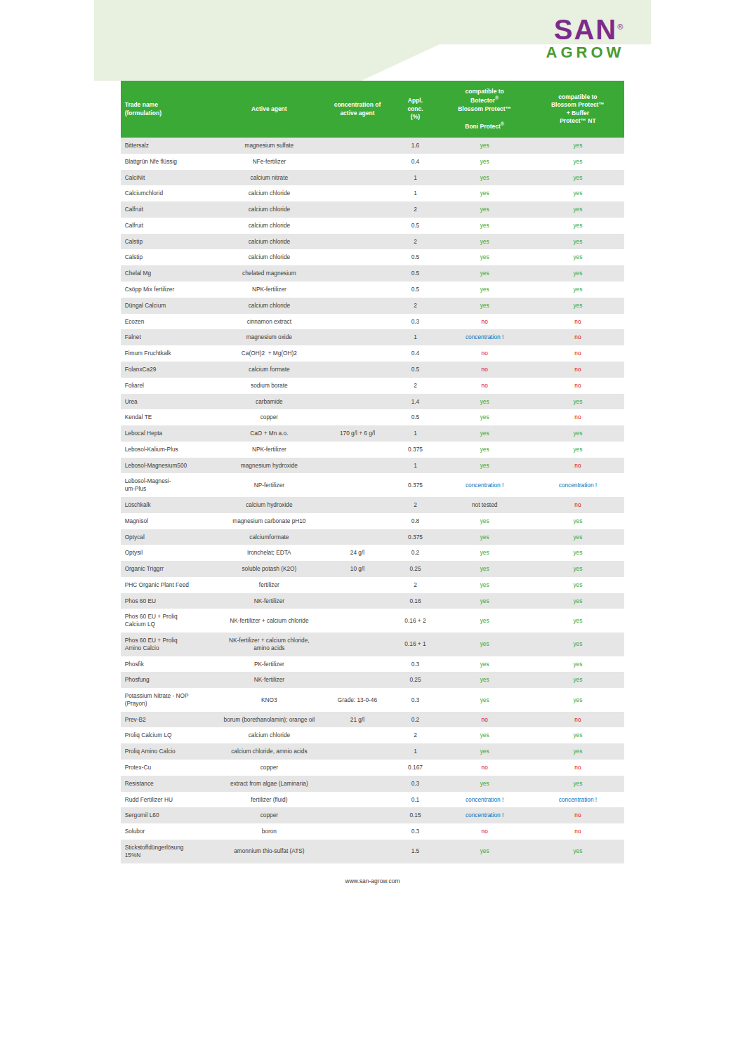SAN®
AGROW
| Trade name (formulation) | Active agent | concentration of active agent | Appl. conc. (%) | compatible to Botector ® Blossom Protect™ Boni Protect ® | compatible to Blossom Protect™ + Buffer Protect™ NT |
| --- | --- | --- | --- | --- | --- |
| Bittersalz | magnesium sulfate | | 1.6 | yes | yes |
| Blattgrün Nfe flüssig | NFe-fertilizer | | 0.4 | yes | yes |
| CalciNit | calcium nitrate | | 1 | yes | yes |
| Calciumchlorid | calcium chloride | | 1 | yes | yes |
| Calfruit | calcium chloride | | 2 | yes | yes |
| Calfruit | calcium chloride | | 0.5 | yes | yes |
| Calstip | calcium chloride | | 2 | yes | yes |
| Calstip | calcium chloride | | 0.5 | yes | yes |
| Chelal Mg | chelated magnesium | | 0.5 | yes | yes |
| Csöpp Mix fertilizer | NPK-fertilizer | | 0.5 | yes | yes |
| Düngal Calcium | calcium chloride | | 2 | yes | yes |
| Ecozen | cinnamon extract | | 0.3 | no | no |
| Falnet | magnesium oxide | | 1 | concentration ! | no |
| Fimum Fruchtkalk | Ca(OH)2 + Mg(OH)2 | | 0.4 | no | no |
| FolanxCa29 | calcium formate | | 0.5 | no | no |
| Foliarel | sodium borate | | 2 | no | no |
| Urea | carbamide | | 1.4 | yes | yes |
| Kendal TE | copper | | 0.5 | yes | no |
| Lebocal Hepta | CaO + Mn a.o. | 170 g/l + 6 g/l | 1 | yes | yes |
| Lebosol-Kalium-Plus | NPK-fertilizer | | 0.375 | yes | yes |
| Lebosol-Magnesium500 | magnesium hydroxide | | 1 | yes | no |
| Lebosol-Magnesi- um-Plus | NP-fertilizer | | 0.375 | concentration ! | concentration ! |
| Löschkalk | calcium hydroxide | | 2 | not tested | no |
| Magnisol | magnesium carbonate pH10 | | 0.8 | yes | yes |
| Optycal | calciumformate | | 0.375 | yes | yes |
| Optysil | Ironchelat; EDTA | 24 g/l | 0.2 | yes | yes |
| Organic Triggrr | soluble potash (K2O) | 10 g/l | 0.25 | yes | yes |
| PHC Organic Plant Feed | fertilizer | | 2 | yes | yes |
| Phos 60 EU | NK-fertilizer | | 0.16 | yes | yes |
| Phos 60 EU + Proliq Calcium LQ | NK-fertilizer + calcium chloride | | 0.16 + 2 | yes | yes |
| Phos 60 EU + Proliq Amino Calcio | NK-fertilizer + calcium chloride, amino acids | | 0.16 + 1 | yes | yes |
| Phosfik | PK-fertilizer | | 0.3 | yes | yes |
| Phosfung | NK-fertilizer | | 0.25 | yes | yes |
| Potassium Nitrate - NOP (Prayon) | KNO3 | Grade: 13-0-46 | 0.3 | yes | yes |
| Prev-B2 | borum (borethanolamin); orange oil | 21 g/l | 0.2 | no | no |
| Proliq Calcium LQ | calcium chloride | | 2 | yes | yes |
| Proliq Amino Calcio | calcium chloride, amnio acids | | 1 | yes | yes |
| Protex-Cu | copper | | 0.167 | no | no |
| Resistance | extract from algae (Laminaria) | | 0.3 | yes | yes |
| Rudd Fertilizer HU | fertilizer (fluid) | | 0.1 | concentration ! | concentration ! |
| Sergomil L60 | copper | | 0.15 | concentration ! | no |
| Solubor | boron | | 0.3 | no | no |
| Stickstoffdüngerlösung 15%N | amonnium thio-sulfat (ATS) | | 1.5 | yes | yes |
www.san-agrow.com